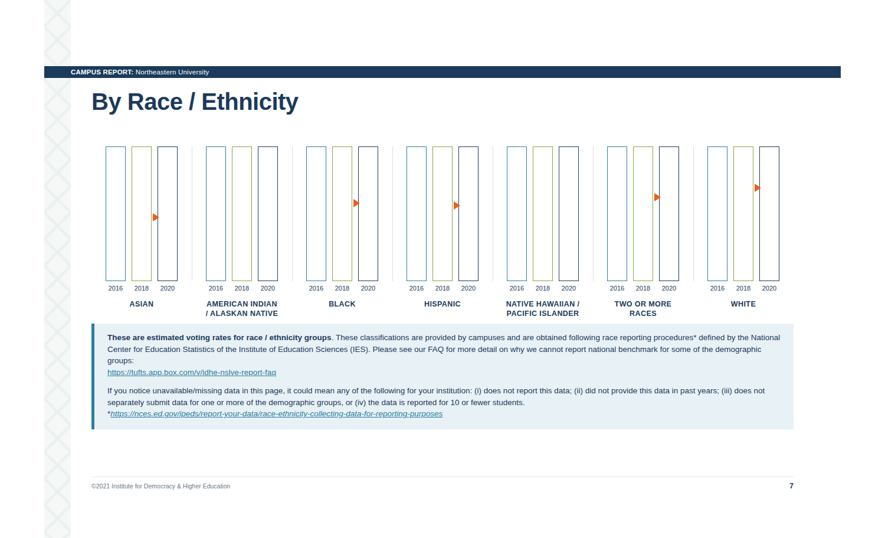CAMPUS REPORT: Northeastern University
By Race / Ethnicity
201620182020
ASIAN
201620182020
AMERICAN INDIAN
/ ALASKAN NATIVE
201620182020
BLACK
201620182020
HISPANIC
201620182020
NATIVE HAWAIIAN /
PACIFIC ISLANDER
201620182020
TWO OR MORE
RACES
201620182020
WHITE
These are estimated voting rates for race / ethnicity groups. These classifications are provided by campuses and are obtained following race reporting procedures* defined by the National Center for Education Statistics of the Institute of Education Sciences (IES). Please see our FAQ for more detail on why we cannot report national benchmark for some of the demographic groups:
https://tufts.app.box.com/v/idhe-nslve-report-faq
If you notice unavailable/missing data in this page, it could mean any of the following for your institution: (i) does not report this data; (ii) did not provide this data in past years; (iii) does not separately submit data for one or more of the demographic groups, or (iv) the data is reported for 10 or fewer students.
*https://nces.ed.gov/ipeds/report-your-data/race-ethnicity-collecting-data-for-reporting-purposes
©2021 Institute for Democracy & Higher Education
7